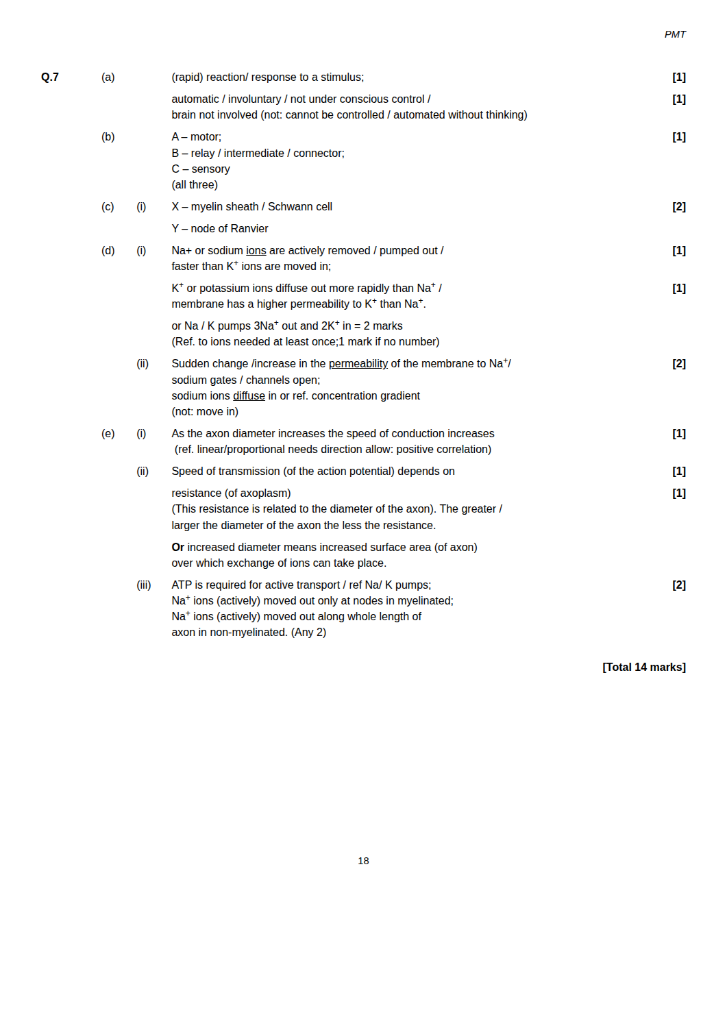PMT
| Q.7 | (a) | | (rapid) reaction/ response to a stimulus; | [1] |
| | | | automatic / involuntary / not under conscious control / brain not involved (not: cannot be controlled / automated without thinking) | [1] |
| | (b) | | A – motor; B – relay / intermediate / connector; C – sensory (all three) | [1] |
| | (c) | (i) | X – myelin sheath / Schwann cell Y – node of Ranvier | [2] |
| | (d) | (i) | Na+ or sodium ions are actively removed / pumped out / faster than K + ions are moved in; | [1] |
| | | | K + or potassium ions diffuse out more rapidly than Na + / membrane has a higher permeability to K + than Na + . | [1] |
| | | | or Na / K pumps 3Na + out and 2K + in = 2 marks (Ref. to ions needed at least once;1 mark if no number) | |
| | | (ii) | Sudden change /increase in the permeability of the membrane to Na + / sodium gates / channels open; sodium ions diffuse in or ref. concentration gradient (not: move in) | [2] |
| | (e) | (i) | As the axon diameter increases the speed of conduction increases (ref. linear/proportional needs direction allow: positive correlation) | [1] |
| | | (ii) | Speed of transmission (of the action potential) depends on | [1] |
| | | | resistance (of axoplasm) (This resistance is related to the diameter of the axon). The greater / larger the diameter of the axon the less the resistance. | [1] |
| | | | Or increased diameter means increased surface area (of axon) over which exchange of ions can take place. | |
| | | (iii) | ATP is required for active transport / ref Na/ K pumps; Na + ions (actively) moved out only at nodes in myelinated; Na + ions (actively) moved out along whole length of axon in non-myelinated. (Any 2) | [2] |
[Total 14 marks]
18